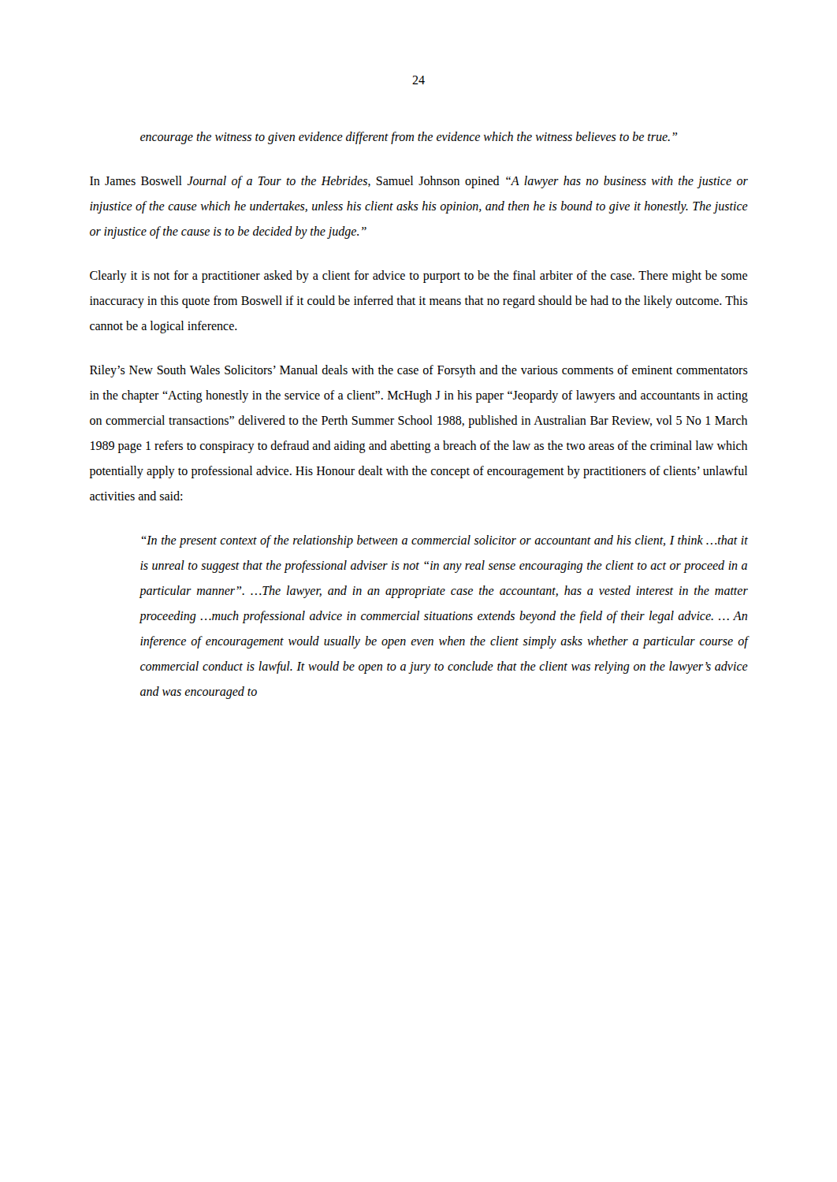24
encourage the witness to given evidence different from the evidence which the witness believes to be true.”
In James Boswell Journal of a Tour to the Hebrides, Samuel Johnson opined “A lawyer has no business with the justice or injustice of the cause which he undertakes, unless his client asks his opinion, and then he is bound to give it honestly. The justice or injustice of the cause is to be decided by the judge.”
Clearly it is not for a practitioner asked by a client for advice to purport to be the final arbiter of the case. There might be some inaccuracy in this quote from Boswell if it could be inferred that it means that no regard should be had to the likely outcome. This cannot be a logical inference.
Riley’s New South Wales Solicitors’ Manual deals with the case of Forsyth and the various comments of eminent commentators in the chapter “Acting honestly in the service of a client”. McHugh J in his paper “Jeopardy of lawyers and accountants in acting on commercial transactions” delivered to the Perth Summer School 1988, published in Australian Bar Review, vol 5 No 1 March 1989 page 1 refers to conspiracy to defraud and aiding and abetting a breach of the law as the two areas of the criminal law which potentially apply to professional advice. His Honour dealt with the concept of encouragement by practitioners of clients’ unlawful activities and said:
“In the present context of the relationship between a commercial solicitor or accountant and his client, I think …that it is unreal to suggest that the professional adviser is not “in any real sense encouraging the client to act or proceed in a particular manner”. …The lawyer, and in an appropriate case the accountant, has a vested interest in the matter proceeding …much professional advice in commercial situations extends beyond the field of their legal advice. … An inference of encouragement would usually be open even when the client simply asks whether a particular course of commercial conduct is lawful. It would be open to a jury to conclude that the client was relying on the lawyer’s advice and was encouraged to